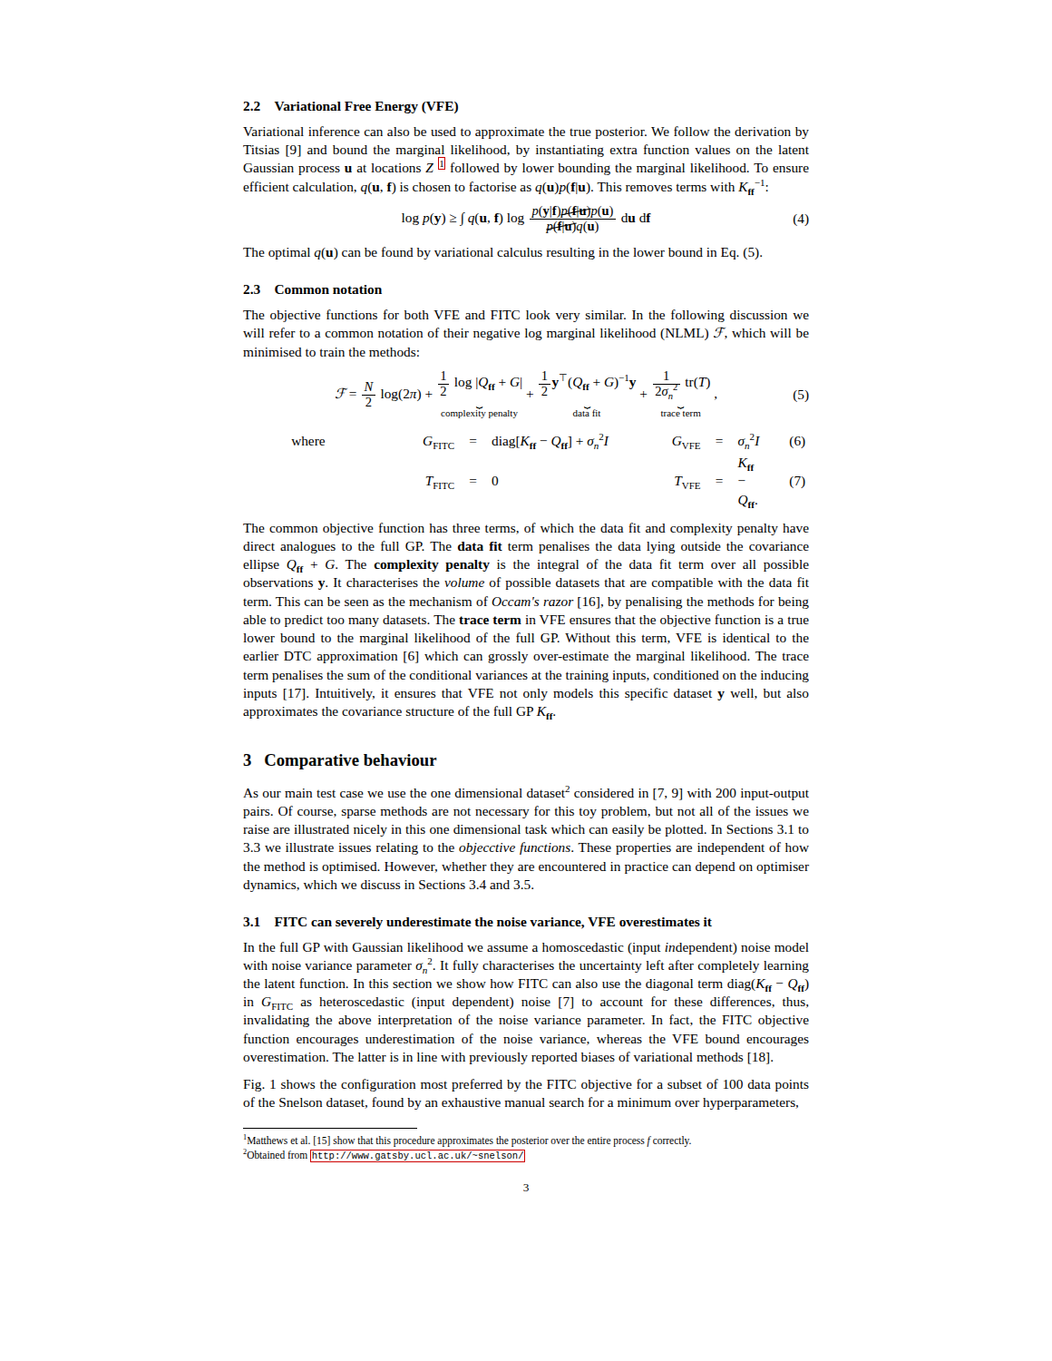2.2 Variational Free Energy (VFE)
Variational inference can also be used to approximate the true posterior. We follow the derivation by Titsias [9] and bound the marginal likelihood, by instantiating extra function values on the latent Gaussian process u at locations Z 1 followed by lower bounding the marginal likelihood. To ensure efficient calculation, q(u, f) is chosen to factorise as q(u)p(f|u). This removes terms with Kff−1:
log p(y) ≥ ∫ q(u, f) log p(y|f)p(f|u) p(u) p(f|u) q(u) du df (4)
The optimal q(u) can be found by variational calculus resulting in the lower bound in Eq. (5).
2.3 Common notation
The objective functions for both VFE and FITC look very similar. In the following discussion we will refer to a common notation of their negative log marginal likelihood (NLML) ℱ, which will be minimised to train the methods:
ℱ = N 2 log(2π) + 12 log |Qff + G| ⏟ complexity penalty + 12 y⊤(Qff + G)−1y ⏟ data fit + 12σn2 tr(T) ⏟ trace term , (5)
| where | G FITC | = | diag[ K ff − Q ff ] + σ n 2 I | G VFE | = | σ n 2 I | (6) |
| | T FITC | = | 0 | T VFE | = | K ff − Q ff . | (7) |
The common objective function has three terms, of which the data fit and complexity penalty have direct analogues to the full GP. The data fit term penalises the data lying outside the covariance ellipse Qff + G. The complexity penalty is the integral of the data fit term over all possible observations y. It characterises the volume of possible datasets that are compatible with the data fit term. This can be seen as the mechanism of Occam's razor [16], by penalising the methods for being able to predict too many datasets. The trace term in VFE ensures that the objective function is a true lower bound to the marginal likelihood of the full GP. Without this term, VFE is identical to the earlier DTC approximation [6] which can grossly over-estimate the marginal likelihood. The trace term penalises the sum of the conditional variances at the training inputs, conditioned on the inducing inputs [17]. Intuitively, it ensures that VFE not only models this specific dataset y well, but also approximates the covariance structure of the full GP Kff.
3 Comparative behaviour
As our main test case we use the one dimensional dataset2 considered in [7, 9] with 200 input-output pairs. Of course, sparse methods are not necessary for this toy problem, but not all of the issues we raise are illustrated nicely in this one dimensional task which can easily be plotted. In Sections 3.1 to 3.3 we illustrate issues relating to the objecctive functions. These properties are independent of how the method is optimised. However, whether they are encountered in practice can depend on optimiser dynamics, which we discuss in Sections 3.4 and 3.5.
3.1 FITC can severely underestimate the noise variance, VFE overestimates it
In the full GP with Gaussian likelihood we assume a homoscedastic (input independent) noise model with noise variance parameter σn2. It fully characterises the uncertainty left after completely learning the latent function. In this section we show how FITC can also use the diagonal term diag(Kff − Qff) in GFITC as heteroscedastic (input dependent) noise [7] to account for these differences, thus, invalidating the above interpretation of the noise variance parameter. In fact, the FITC objective function encourages underestimation of the noise variance, whereas the VFE bound encourages overestimation. The latter is in line with previously reported biases of variational methods [18].
Fig. 1 shows the configuration most preferred by the FITC objective for a subset of 100 data points of the Snelson dataset, found by an exhaustive manual search for a minimum over hyperparameters,
1Matthews et al. [15] show that this procedure approximates the posterior over the entire process f correctly.
2Obtained from http://www.gatsby.ucl.ac.uk/~snelson/
3